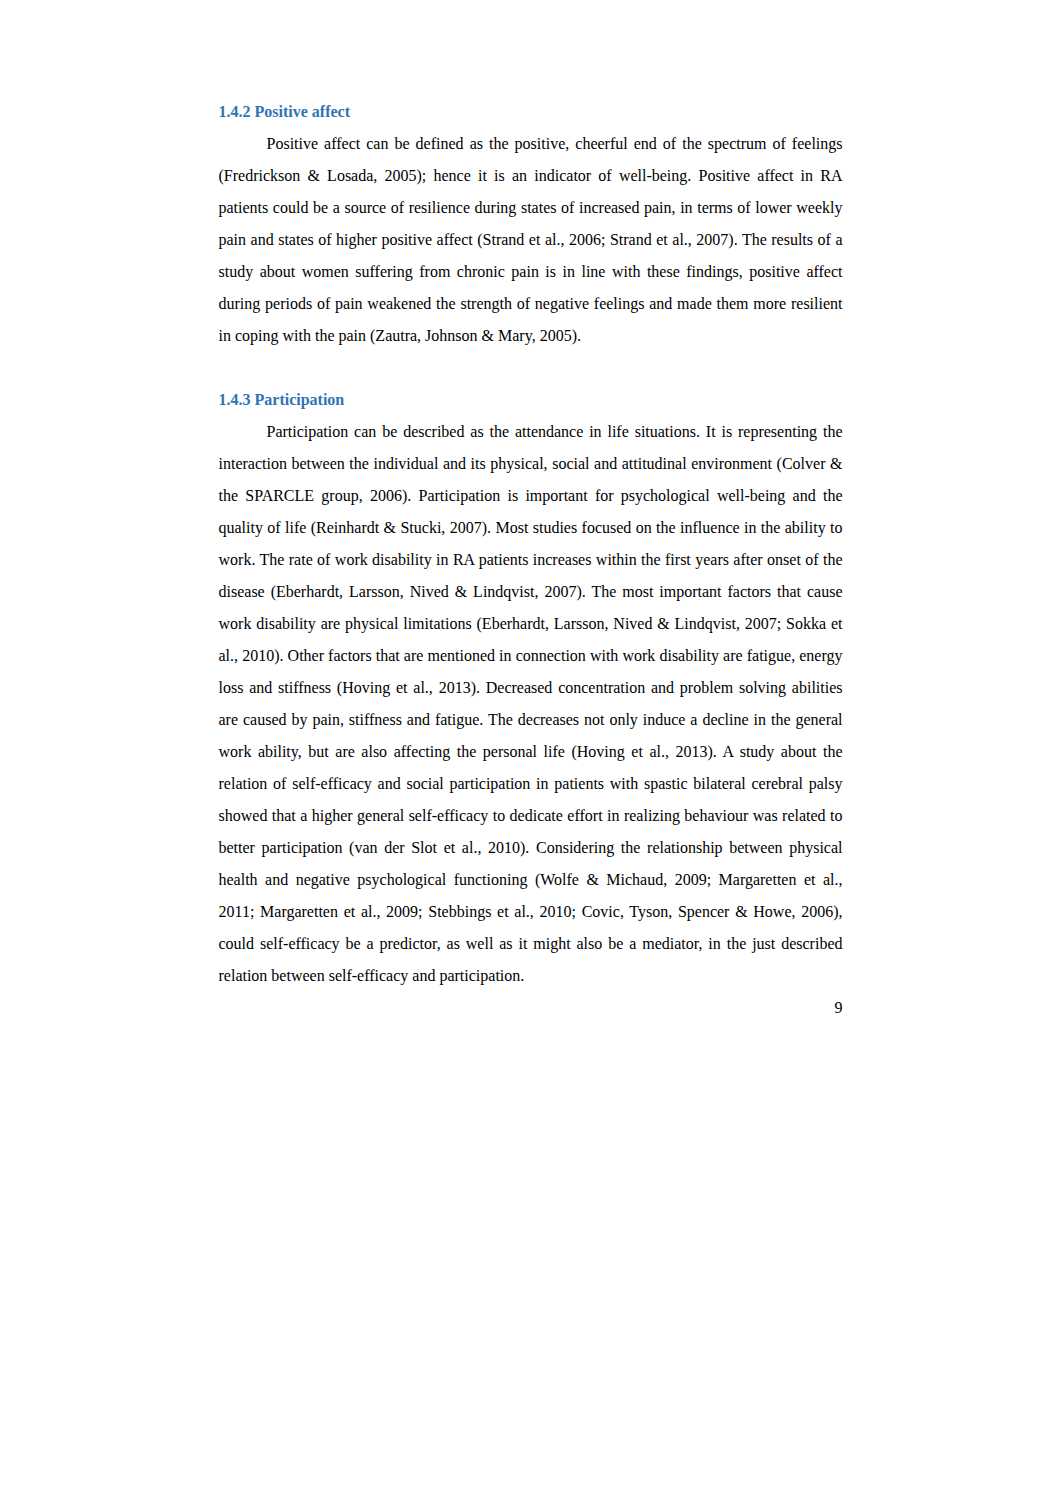1.4.2 Positive affect
Positive affect can be defined as the positive, cheerful end of the spectrum of feelings (Fredrickson & Losada, 2005); hence it is an indicator of well-being. Positive affect in RA patients could be a source of resilience during states of increased pain, in terms of lower weekly pain and states of higher positive affect (Strand et al., 2006; Strand et al., 2007). The results of a study about women suffering from chronic pain is in line with these findings, positive affect during periods of pain weakened the strength of negative feelings and made them more resilient in coping with the pain (Zautra, Johnson & Mary, 2005).
1.4.3 Participation
Participation can be described as the attendance in life situations. It is representing the interaction between the individual and its physical, social and attitudinal environment (Colver & the SPARCLE group, 2006). Participation is important for psychological well-being and the quality of life (Reinhardt & Stucki, 2007). Most studies focused on the influence in the ability to work. The rate of work disability in RA patients increases within the first years after onset of the disease (Eberhardt, Larsson, Nived & Lindqvist, 2007). The most important factors that cause work disability are physical limitations (Eberhardt, Larsson, Nived & Lindqvist, 2007; Sokka et al., 2010). Other factors that are mentioned in connection with work disability are fatigue, energy loss and stiffness (Hoving et al., 2013). Decreased concentration and problem solving abilities are caused by pain, stiffness and fatigue. The decreases not only induce a decline in the general work ability, but are also affecting the personal life (Hoving et al., 2013). A study about the relation of self-efficacy and social participation in patients with spastic bilateral cerebral palsy showed that a higher general self-efficacy to dedicate effort in realizing behaviour was related to better participation (van der Slot et al., 2010). Considering the relationship between physical health and negative psychological functioning (Wolfe & Michaud, 2009; Margaretten et al., 2011; Margaretten et al., 2009; Stebbings et al., 2010; Covic, Tyson, Spencer & Howe, 2006), could self-efficacy be a predictor, as well as it might also be a mediator, in the just described relation between self-efficacy and participation.
9